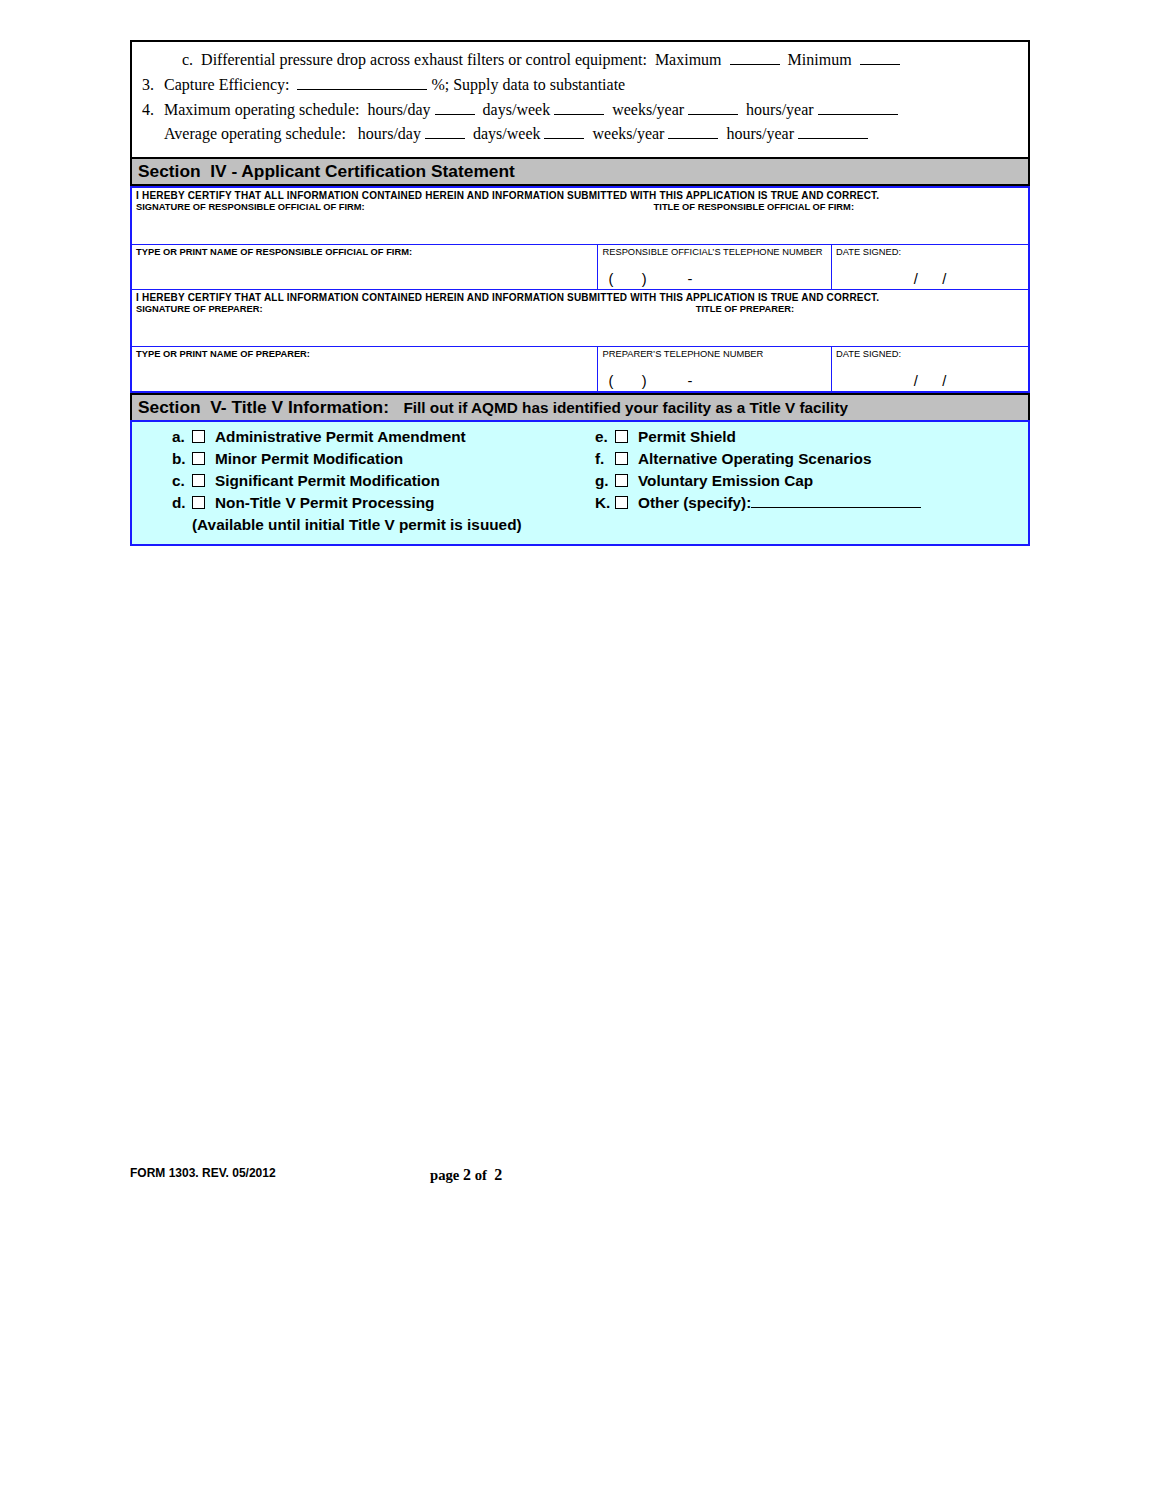c. Differential pressure drop across exhaust filters or control equipment: Maximum Minimum
3.
Capture Efficiency: %; Supply data to substantiate
4.
Maximum operating schedule: hours/day days/week weeks/year hours/year
Average operating schedule: hours/day days/week weeks/year hours/year
Section IV - Applicant Certification Statement
| I HEREBY CERTIFY THAT ALL INFORMATION CONTAINED HEREIN AND INFORMATION SUBMITTED WITH THIS APPLICATION IS TRUE AND CORRECT. SIGNATURE OF RESPONSIBLE OFFICIAL OF FIRM: TITLE OF RESPONSIBLE OFFICIAL OF FIRM: |
| TYPE OR PRINT NAME OF RESPONSIBLE OFFICIAL OF FIRM : | RESPONSIBLE OFFICIAL’S TELEPHONE NUMBER ( ) - | DATE SIGNED: / / |
| I HEREBY CERTIFY THAT ALL INFORMATION CONTAINED HEREIN AND INFORMATION SUBMITTED WITH THIS APPLICATION IS TRUE AND CORRECT. SIGNATURE OF PREPARER: TITLE OF PREPARER: |
| TYPE OR PRINT NAME OF PREPARER : | PREPARER’S TELEPHONE NUMBER ( ) - | DATE SIGNED: / / |
Section V- Title V Information: Fill out if AQMD has identified your facility as a Title V facility
a. Administrative Permit Amendment
b. Minor Permit Modification
c. Significant Permit Modification
d. Non-Title V Permit Processing
e. Permit Shield
f. Alternative Operating Scenarios
g. Voluntary Emission Cap
K. Other (specify):
(Available until initial Title V permit is isuued)
FORM 1303. REV. 05/2012
page 2 of 2